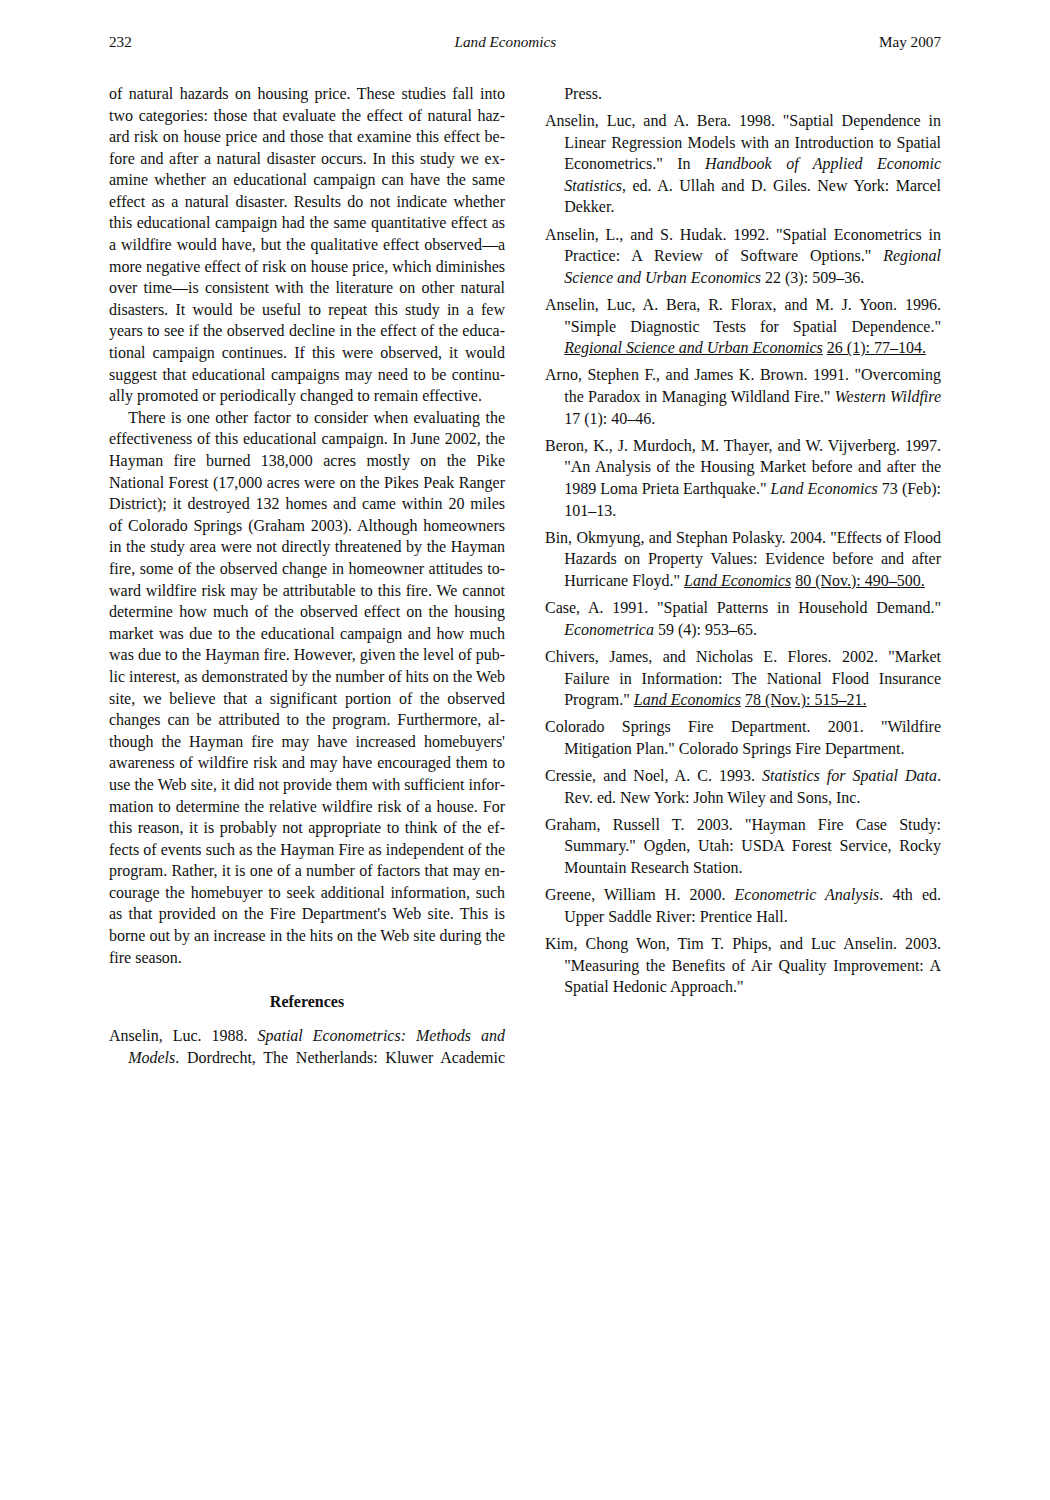232 Land Economics May 2007
of natural hazards on housing price. These studies fall into two categories: those that evaluate the effect of natural hazard risk on house price and those that examine this effect before and after a natural disaster occurs. In this study we examine whether an educational campaign can have the same effect as a natural disaster. Results do not indicate whether this educational campaign had the same quantitative effect as a wildfire would have, but the qualitative effect observed—a more negative effect of risk on house price, which diminishes over time—is consistent with the literature on other natural disasters. It would be useful to repeat this study in a few years to see if the observed decline in the effect of the educational campaign continues. If this were observed, it would suggest that educational campaigns may need to be continually promoted or periodically changed to remain effective.
There is one other factor to consider when evaluating the effectiveness of this educational campaign. In June 2002, the Hayman fire burned 138,000 acres mostly on the Pike National Forest (17,000 acres were on the Pikes Peak Ranger District); it destroyed 132 homes and came within 20 miles of Colorado Springs (Graham 2003). Although homeowners in the study area were not directly threatened by the Hayman fire, some of the observed change in homeowner attitudes toward wildfire risk may be attributable to this fire. We cannot determine how much of the observed effect on the housing market was due to the educational campaign and how much was due to the Hayman fire. However, given the level of public interest, as demonstrated by the number of hits on the Web site, we believe that a significant portion of the observed changes can be attributed to the program. Furthermore, although the Hayman fire may have increased homebuyers' awareness of wildfire risk and may have encouraged them to use the Web site, it did not provide them with sufficient information to determine the relative wildfire risk of a house. For this reason, it is probably not appropriate to think of the effects of events such as the Hayman Fire as independent of the program. Rather, it is one of a number of factors that may encourage the homebuyer to seek additional information, such as that provided on the Fire Department's Web site. This is borne out by an increase in the hits on the Web site during the fire season.
References
Anselin, Luc. 1988. Spatial Econometrics: Methods and Models. Dordrecht, The Netherlands: Kluwer Academic Press.
Anselin, Luc, and A. Bera. 1998. "Saptial Dependence in Linear Regression Models with an Introduction to Spatial Econometrics." In Handbook of Applied Economic Statistics, ed. A. Ullah and D. Giles. New York: Marcel Dekker.
Anselin, L., and S. Hudak. 1992. "Spatial Econometrics in Practice: A Review of Software Options." Regional Science and Urban Economics 22 (3): 509–36.
Anselin, Luc, A. Bera, R. Florax, and M. J. Yoon. 1996. "Simple Diagnostic Tests for Spatial Dependence." Regional Science and Urban Economics 26 (1): 77–104.
Arno, Stephen F., and James K. Brown. 1991. "Overcoming the Paradox in Managing Wildland Fire." Western Wildfire 17 (1): 40–46.
Beron, K., J. Murdoch, M. Thayer, and W. Vijverberg. 1997. "An Analysis of the Housing Market before and after the 1989 Loma Prieta Earthquake." Land Economics 73 (Feb): 101–13.
Bin, Okmyung, and Stephan Polasky. 2004. "Effects of Flood Hazards on Property Values: Evidence before and after Hurricane Floyd." Land Economics 80 (Nov.): 490–500.
Case, A. 1991. "Spatial Patterns in Household Demand." Econometrica 59 (4): 953–65.
Chivers, James, and Nicholas E. Flores. 2002. "Market Failure in Information: The National Flood Insurance Program." Land Economics 78 (Nov.): 515–21.
Colorado Springs Fire Department. 2001. "Wildfire Mitigation Plan." Colorado Springs Fire Department.
Cressie, and Noel, A. C. 1993. Statistics for Spatial Data. Rev. ed. New York: John Wiley and Sons, Inc.
Graham, Russell T. 2003. "Hayman Fire Case Study: Summary." Ogden, Utah: USDA Forest Service, Rocky Mountain Research Station.
Greene, William H. 2000. Econometric Analysis. 4th ed. Upper Saddle River: Prentice Hall.
Kim, Chong Won, Tim T. Phips, and Luc Anselin. 2003. "Measuring the Benefits of Air Quality Improvement: A Spatial Hedonic Approach."